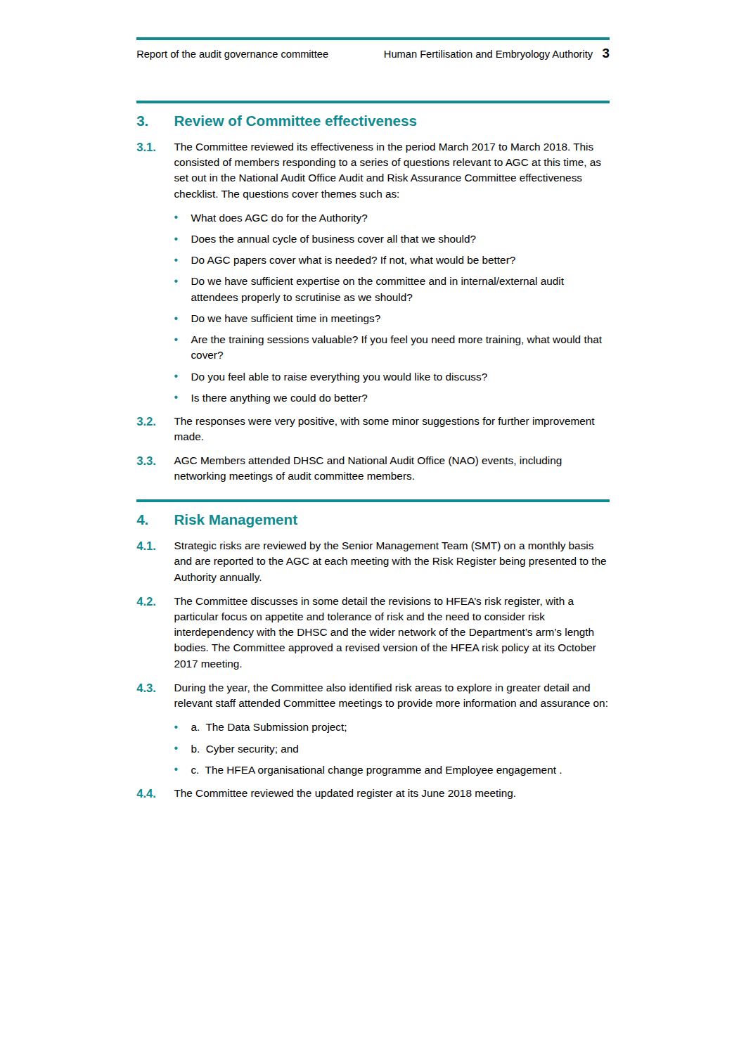Report of the audit governance committee
Human Fertilisation and Embryology Authority
3
3. Review of Committee effectiveness
3.1.
The Committee reviewed its effectiveness in the period March 2017 to March 2018. This consisted of members responding to a series of questions relevant to AGC at this time, as set out in the National Audit Office Audit and Risk Assurance Committee effectiveness checklist. The questions cover themes such as:
What does AGC do for the Authority?
Does the annual cycle of business cover all that we should?
Do AGC papers cover what is needed? If not, what would be better?
Do we have sufficient expertise on the committee and in internal/external audit attendees properly to scrutinise as we should?
Do we have sufficient time in meetings?
Are the training sessions valuable? If you feel you need more training, what would that cover?
Do you feel able to raise everything you would like to discuss?
Is there anything we could do better?
3.2.
The responses were very positive, with some minor suggestions for further improvement made.
3.3.
AGC Members attended DHSC and National Audit Office (NAO) events, including networking meetings of audit committee members.
4. Risk Management
4.1.
Strategic risks are reviewed by the Senior Management Team (SMT) on a monthly basis and are reported to the AGC at each meeting with the Risk Register being presented to the Authority annually.
4.2.
The Committee discusses in some detail the revisions to HFEA’s risk register, with a particular focus on appetite and tolerance of risk and the need to consider risk interdependency with the DHSC and the wider network of the Department’s arm’s length bodies. The Committee approved a revised version of the HFEA risk policy at its October 2017 meeting.
4.3.
During the year, the Committee also identified risk areas to explore in greater detail and relevant staff attended Committee meetings to provide more information and assurance on:
a. The Data Submission project;
b. Cyber security; and
c. The HFEA organisational change programme and Employee engagement .
4.4.
The Committee reviewed the updated register at its June 2018 meeting.